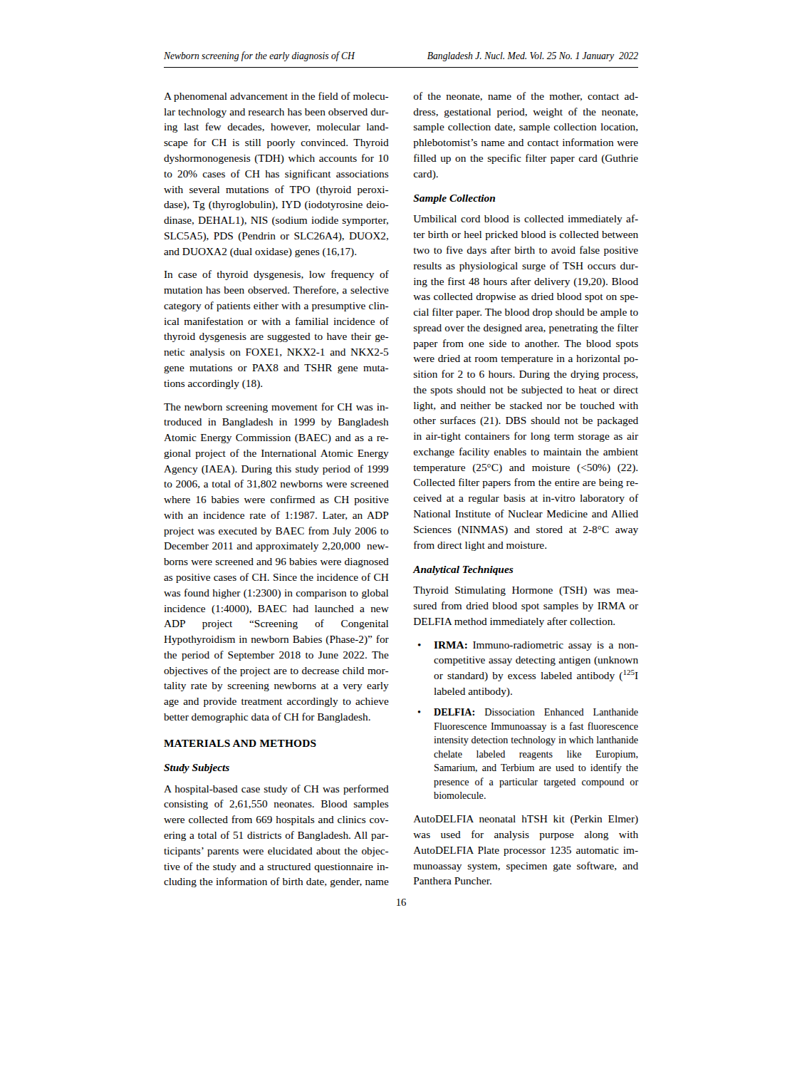Newborn screening for the early diagnosis of CH
Bangladesh J. Nucl. Med. Vol. 25 No. 1 January 2022
A phenomenal advancement in the field of molecular technology and research has been observed during last few decades, however, molecular landscape for CH is still poorly convinced. Thyroid dyshormonogenesis (TDH) which accounts for 10 to 20% cases of CH has significant associations with several mutations of TPO (thyroid peroxidase), Tg (thyroglobulin), IYD (iodotyrosine deiodinase, DEHAL1), NIS (sodium iodide symporter, SLC5A5), PDS (Pendrin or SLC26A4), DUOX2, and DUOXA2 (dual oxidase) genes (16,17).
In case of thyroid dysgenesis, low frequency of mutation has been observed. Therefore, a selective category of patients either with a presumptive clinical manifestation or with a familial incidence of thyroid dysgenesis are suggested to have their genetic analysis on FOXE1, NKX2-1 and NKX2-5 gene mutations or PAX8 and TSHR gene mutations accordingly (18).
The newborn screening movement for CH was introduced in Bangladesh in 1999 by Bangladesh Atomic Energy Commission (BAEC) and as a regional project of the International Atomic Energy Agency (IAEA). During this study period of 1999 to 2006, a total of 31,802 newborns were screened where 16 babies were confirmed as CH positive with an incidence rate of 1:1987. Later, an ADP project was executed by BAEC from July 2006 to December 2011 and approximately 2,20,000 newborns were screened and 96 babies were diagnosed as positive cases of CH. Since the incidence of CH was found higher (1:2300) in comparison to global incidence (1:4000), BAEC had launched a new ADP project “Screening of Congenital Hypothyroidism in newborn Babies (Phase-2)” for the period of September 2018 to June 2022. The objectives of the project are to decrease child mortality rate by screening newborns at a very early age and provide treatment accordingly to achieve better demographic data of CH for Bangladesh.
Materials and Methods
Study Subjects
A hospital-based case study of CH was performed consisting of 2,61,550 neonates. Blood samples were collected from 669 hospitals and clinics covering a total of 51 districts of Bangladesh. All participants’ parents were elucidated about the objective of the study and a structured questionnaire including the information of birth date, gender, name of the neonate, name of the mother, contact address, gestational period, weight of the neonate, sample collection date, sample collection location, phlebotomist’s name and contact information were filled up on the specific filter paper card (Guthrie card).
Sample Collection
Umbilical cord blood is collected immediately after birth or heel pricked blood is collected between two to five days after birth to avoid false positive results as physiological surge of TSH occurs during the first 48 hours after delivery (19,20). Blood was collected dropwise as dried blood spot on special filter paper. The blood drop should be ample to spread over the designed area, penetrating the filter paper from one side to another. The blood spots were dried at room temperature in a horizontal position for 2 to 6 hours. During the drying process, the spots should not be subjected to heat or direct light, and neither be stacked nor be touched with other surfaces (21). DBS should not be packaged in air-tight containers for long term storage as air exchange facility enables to maintain the ambient temperature (25°C) and moisture (<50%) (22). Collected filter papers from the entire are being received at a regular basis at in-vitro laboratory of National Institute of Nuclear Medicine and Allied Sciences (NINMAS) and stored at 2-8°C away from direct light and moisture.
Analytical Techniques
Thyroid Stimulating Hormone (TSH) was measured from dried blood spot samples by IRMA or DELFIA method immediately after collection.
IRMA: Immuno-radiometric assay is a non-competitive assay detecting antigen (unknown or standard) by excess labeled antibody (125I labeled antibody).
DELFIA: Dissociation Enhanced Lanthanide Fluorescence Immunoassay is a fast fluorescence intensity detection technology in which lanthanide chelate labeled reagents like Europium, Samarium, and Terbium are used to identify the presence of a particular targeted compound or biomolecule.
AutoDELFIA neonatal hTSH kit (Perkin Elmer) was used for analysis purpose along with AutoDELFIA Plate processor 1235 automatic immunoassay system, specimen gate software, and Panthera Puncher.
16